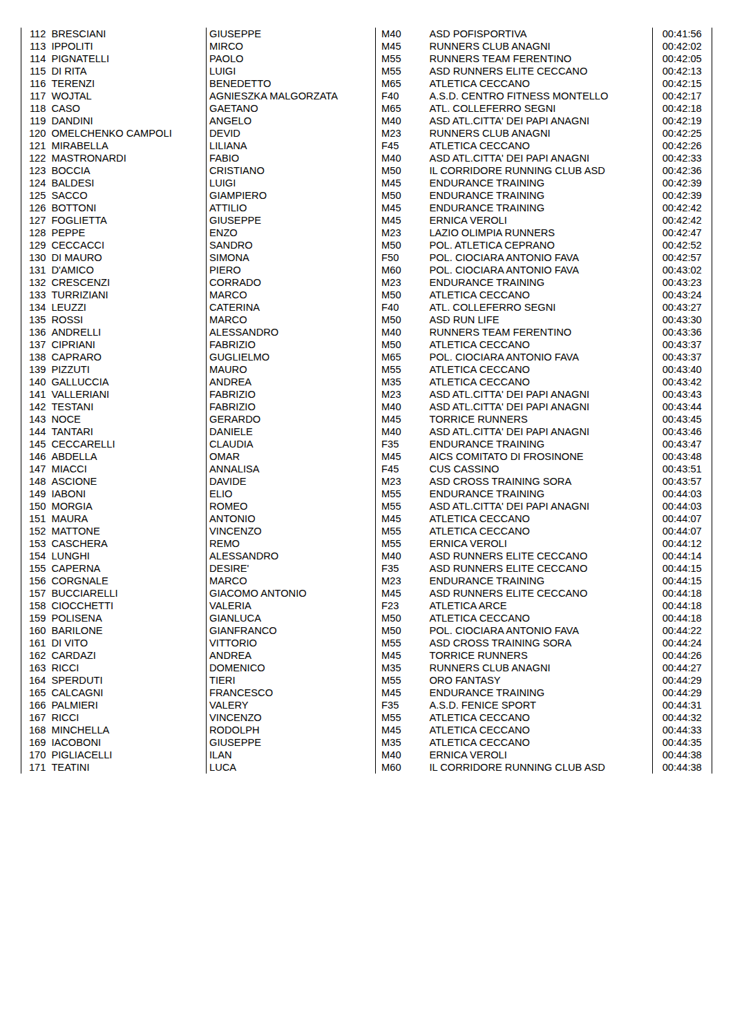| 112 | BRESCIANI | GIUSEPPE | M40 | ASD POFISPORTIVA | 00:41:56 |
| 113 | IPPOLITI | MIRCO | M45 | RUNNERS CLUB ANAGNI | 00:42:02 |
| 114 | PIGNATELLI | PAOLO | M55 | RUNNERS TEAM FERENTINO | 00:42:05 |
| 115 | DI RITA | LUIGI | M55 | ASD RUNNERS ELITE CECCANO | 00:42:13 |
| 116 | TERENZI | BENEDETTO | M65 | ATLETICA CECCANO | 00:42:15 |
| 117 | WOJTAL | AGNIESZKA MALGORZATA | F40 | A.S.D. CENTRO FITNESS MONTELLO | 00:42:17 |
| 118 | CASO | GAETANO | M65 | ATL. COLLEFERRO SEGNI | 00:42:18 |
| 119 | DANDINI | ANGELO | M40 | ASD ATL.CITTA' DEI PAPI ANAGNI | 00:42:19 |
| 120 | OMELCHENKO CAMPOLI | DEVID | M23 | RUNNERS CLUB ANAGNI | 00:42:25 |
| 121 | MIRABELLA | LILIANA | F45 | ATLETICA CECCANO | 00:42:26 |
| 122 | MASTRONARDI | FABIO | M40 | ASD ATL.CITTA' DEI PAPI ANAGNI | 00:42:33 |
| 123 | BOCCIA | CRISTIANO | M50 | IL CORRIDORE RUNNING CLUB ASD | 00:42:36 |
| 124 | BALDESI | LUIGI | M45 | ENDURANCE TRAINING | 00:42:39 |
| 125 | SACCO | GIAMPIERO | M50 | ENDURANCE TRAINING | 00:42:39 |
| 126 | BOTTONI | ATTILIO | M45 | ENDURANCE TRAINING | 00:42:42 |
| 127 | FOGLIETTA | GIUSEPPE | M45 | ERNICA VEROLI | 00:42:42 |
| 128 | PEPPE | ENZO | M23 | LAZIO OLIMPIA RUNNERS | 00:42:47 |
| 129 | CECCACCI | SANDRO | M50 | POL. ATLETICA CEPRANO | 00:42:52 |
| 130 | DI MAURO | SIMONA | F50 | POL. CIOCIARA ANTONIO FAVA | 00:42:57 |
| 131 | D'AMICO | PIERO | M60 | POL. CIOCIARA ANTONIO FAVA | 00:43:02 |
| 132 | CRESCENZI | CORRADO | M23 | ENDURANCE TRAINING | 00:43:23 |
| 133 | TURRIZIANI | MARCO | M50 | ATLETICA CECCANO | 00:43:24 |
| 134 | LEUZZI | CATERINA | F40 | ATL. COLLEFERRO SEGNI | 00:43:27 |
| 135 | ROSSI | MARCO | M50 | ASD RUN LIFE | 00:43:30 |
| 136 | ANDRELLI | ALESSANDRO | M40 | RUNNERS TEAM FERENTINO | 00:43:36 |
| 137 | CIPRIANI | FABRIZIO | M50 | ATLETICA CECCANO | 00:43:37 |
| 138 | CAPRARO | GUGLIELMO | M65 | POL. CIOCIARA ANTONIO FAVA | 00:43:37 |
| 139 | PIZZUTI | MAURO | M55 | ATLETICA CECCANO | 00:43:40 |
| 140 | GALLUCCIA | ANDREA | M35 | ATLETICA CECCANO | 00:43:42 |
| 141 | VALLERIANI | FABRIZIO | M23 | ASD ATL.CITTA' DEI PAPI ANAGNI | 00:43:43 |
| 142 | TESTANI | FABRIZIO | M40 | ASD ATL.CITTA' DEI PAPI ANAGNI | 00:43:44 |
| 143 | NOCE | GERARDO | M45 | TORRICE RUNNERS | 00:43:45 |
| 144 | TANTARI | DANIELE | M40 | ASD ATL.CITTA' DEI PAPI ANAGNI | 00:43:46 |
| 145 | CECCARELLI | CLAUDIA | F35 | ENDURANCE TRAINING | 00:43:47 |
| 146 | ABDELLA | OMAR | M45 | AICS COMITATO DI FROSINONE | 00:43:48 |
| 147 | MIACCI | ANNALISA | F45 | CUS CASSINO | 00:43:51 |
| 148 | ASCIONE | DAVIDE | M23 | ASD CROSS TRAINING SORA | 00:43:57 |
| 149 | IABONI | ELIO | M55 | ENDURANCE TRAINING | 00:44:03 |
| 150 | MORGIA | ROMEO | M55 | ASD ATL.CITTA' DEI PAPI ANAGNI | 00:44:03 |
| 151 | MAURA | ANTONIO | M45 | ATLETICA CECCANO | 00:44:07 |
| 152 | MATTONE | VINCENZO | M55 | ATLETICA CECCANO | 00:44:07 |
| 153 | CASCHERA | REMO | M55 | ERNICA VEROLI | 00:44:12 |
| 154 | LUNGHI | ALESSANDRO | M40 | ASD RUNNERS ELITE CECCANO | 00:44:14 |
| 155 | CAPERNA | DESIRE' | F35 | ASD RUNNERS ELITE CECCANO | 00:44:15 |
| 156 | CORGNALE | MARCO | M23 | ENDURANCE TRAINING | 00:44:15 |
| 157 | BUCCIARELLI | GIACOMO ANTONIO | M45 | ASD RUNNERS ELITE CECCANO | 00:44:18 |
| 158 | CIOCCHETTI | VALERIA | F23 | ATLETICA ARCE | 00:44:18 |
| 159 | POLISENA | GIANLUCA | M50 | ATLETICA CECCANO | 00:44:18 |
| 160 | BARILONE | GIANFRANCO | M50 | POL. CIOCIARA ANTONIO FAVA | 00:44:22 |
| 161 | DI VITO | VITTORIO | M55 | ASD CROSS TRAINING SORA | 00:44:24 |
| 162 | CARDAZI | ANDREA | M45 | TORRICE RUNNERS | 00:44:26 |
| 163 | RICCI | DOMENICO | M35 | RUNNERS CLUB ANAGNI | 00:44:27 |
| 164 | SPERDUTI | TIERI | M55 | ORO FANTASY | 00:44:29 |
| 165 | CALCAGNI | FRANCESCO | M45 | ENDURANCE TRAINING | 00:44:29 |
| 166 | PALMIERI | VALERY | F35 | A.S.D. FENICE SPORT | 00:44:31 |
| 167 | RICCI | VINCENZO | M55 | ATLETICA CECCANO | 00:44:32 |
| 168 | MINCHELLA | RODOLPH | M45 | ATLETICA CECCANO | 00:44:33 |
| 169 | IACOBONI | GIUSEPPE | M35 | ATLETICA CECCANO | 00:44:35 |
| 170 | PIGLIACELLI | ILAN | M40 | ERNICA VEROLI | 00:44:38 |
| 171 | TEATINI | LUCA | M60 | IL CORRIDORE RUNNING CLUB ASD | 00:44:38 |